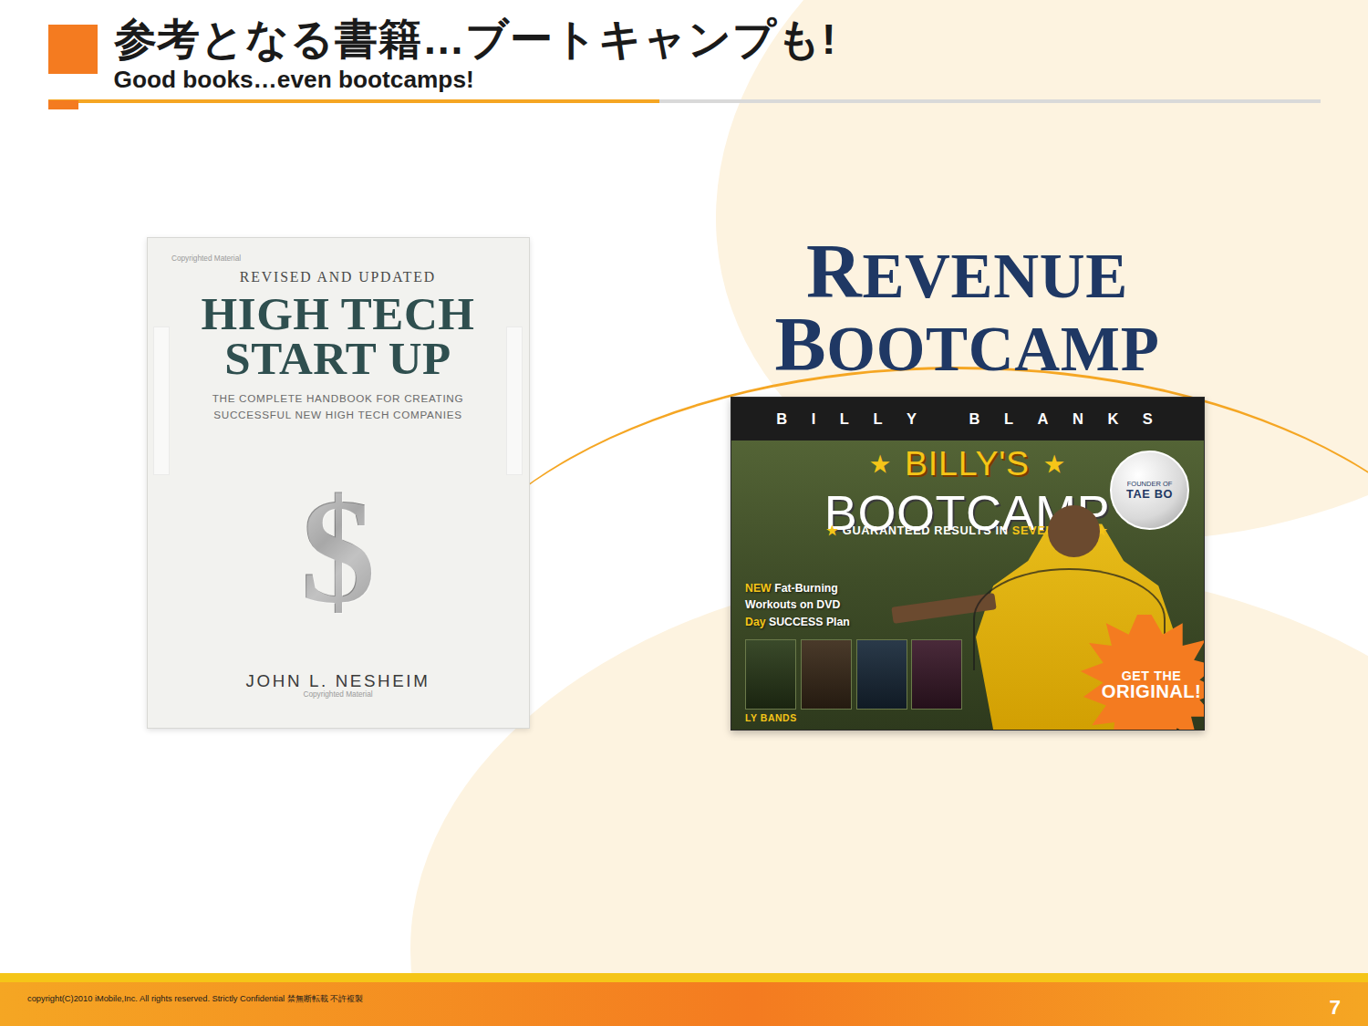参考となる書籍…ブートキャンプも!
Good books…even bootcamps!
Copyrighted Material
REVISED AND UPDATED
HIGH TECH
START UP
THE COMPLETE HANDBOOK FOR CREATING
SUCCESSFUL NEW HIGH TECH COMPANIES
$
JOHN L. NESHEIM
Copyrighted Material
REVENUE
BOOTCAMP
BILLY BLANKS
★BILLY'S★
BOOTCAMP
FOUNDER OF
TAE BO
★ GUARANTEED RESULTS IN SEVEN DAYS ★
NEW Fat-Burning
Workouts on DVD
Day SUCCESS Plan
LY BANDS
GET THE
ORIGINAL!
copyright(C)2010 iMobile,Inc. All rights reserved. Strictly Confidential 禁無断転載 不許複製
7